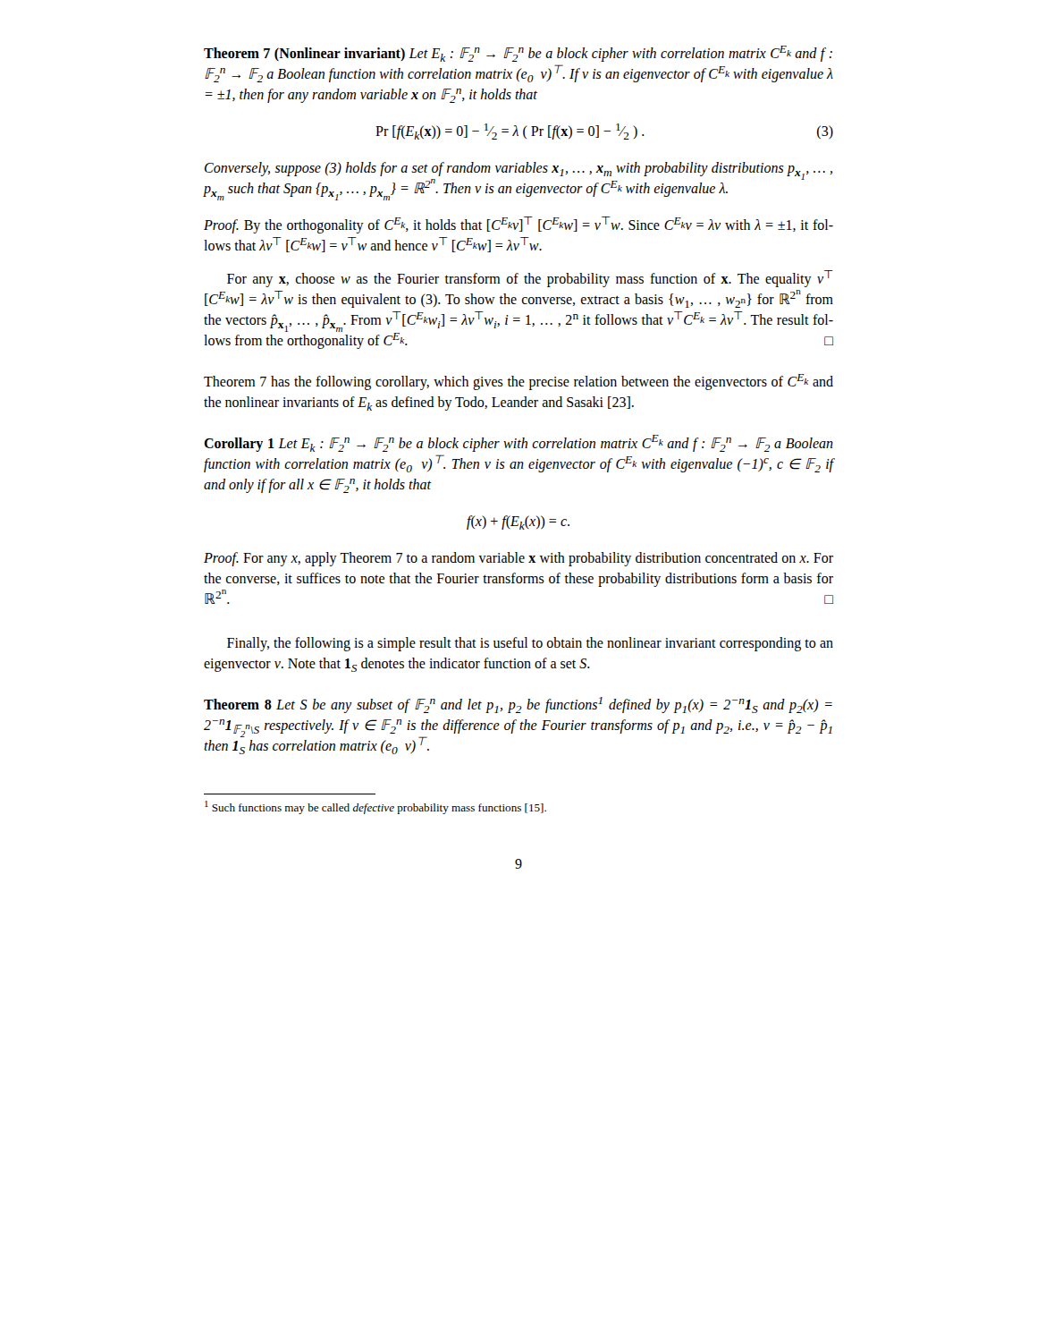Theorem 7 (Nonlinear invariant) Let Ek : 𝔽2n → 𝔽2n be a block cipher with correlation matrix CEk and f : 𝔽2n → 𝔽2 a Boolean function with correlation matrix (e0 v)⊤. If v is an eigenvector of CEk with eigenvalue λ = ±1, then for any random variable x on 𝔽2n, it holds that (3) Pr [f(Ek(x)) = 0] − 1⁄2 = λ ( Pr [f(x) = 0] − 1⁄2 ) .
Conversely, suppose (3) holds for a set of random variables x1, … , xm with probability distributions px1, … , pxm such that Span {px1, … , pxm} = ℝ2n. Then v is an eigenvector of CEk with eigenvalue λ.
Proof. By the orthogonality of CEk, it holds that [CEkv]⊤ [CEkw] = v⊤w. Since CEkv = λv with λ = ±1, it follows that λv⊤ [CEkw] = v⊤w and hence v⊤ [CEkw] = λv⊤w.
For any x, choose w as the Fourier transform of the probability mass function of x. The equality v⊤ [CEkw] = λv⊤w is then equivalent to (3). To show the converse, extract a basis {w1, … , w2n} for ℝ2n from the vectors p̂x1, … , p̂xm. From v⊤[CEkwi] = λv⊤wi, i = 1, … , 2n it follows that v⊤CEk = λv⊤. The result follows from the orthogonality of CEk. □
Theorem 7 has the following corollary, which gives the precise relation between the eigenvectors of CEk and the nonlinear invariants of Ek as defined by Todo, Leander and Sasaki [23].
Corollary 1 Let Ek : 𝔽2n → 𝔽2n be a block cipher with correlation matrix CEk and f : 𝔽2n → 𝔽2 a Boolean function with correlation matrix (e0 v)⊤. Then v is an eigenvector of CEk with eigenvalue (−1)c, c ∈ 𝔽2 if and only if for all x ∈ 𝔽2n, it holds that f(x) + f(Ek(x)) = c.
Proof. For any x, apply Theorem 7 to a random variable x with probability distribution concentrated on x. For the converse, it suffices to note that the Fourier transforms of these probability distributions form a basis for ℝ2n. □
Finally, the following is a simple result that is useful to obtain the nonlinear invariant corresponding to an eigenvector v. Note that 1S denotes the indicator function of a set S.
Theorem 8 Let S be any subset of 𝔽2n and let p1, p2 be functions1 defined by p1(x) = 2−n1S and p2(x) = 2−n1𝔽2n\S respectively. If v ∈ 𝔽2n is the difference of the Fourier transforms of p1 and p2, i.e., v = p̂2 − p̂1 then 1S has correlation matrix (e0 v)⊤.
1 Such functions may be called defective probability mass functions [15].
9